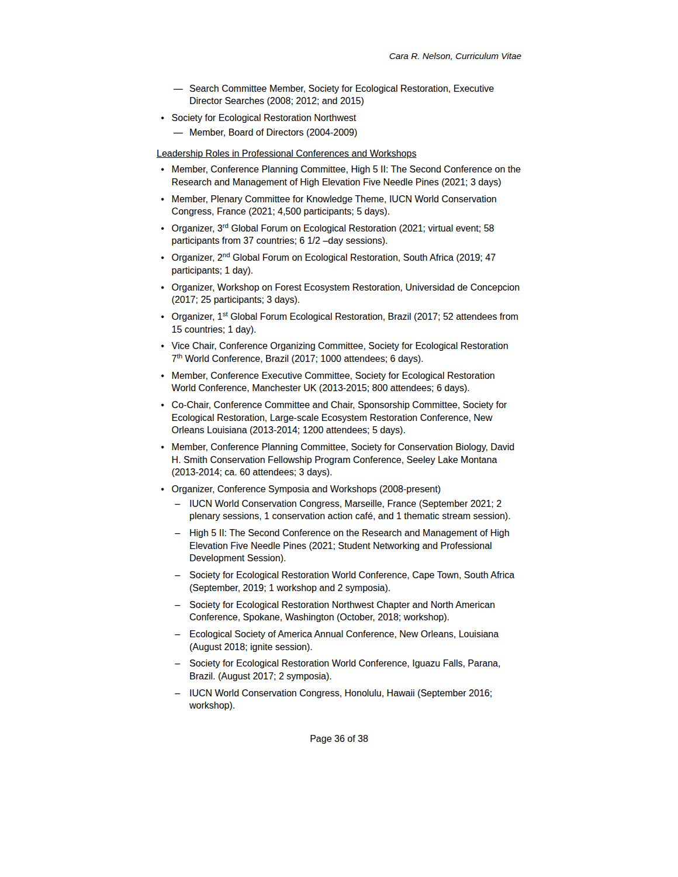Cara R. Nelson, Curriculum Vitae
Search Committee Member, Society for Ecological Restoration, Executive Director Searches (2008; 2012; and 2015)
Society for Ecological Restoration Northwest
Member, Board of Directors (2004-2009)
Leadership Roles in Professional Conferences and Workshops
Member, Conference Planning Committee, High 5 II: The Second Conference on the Research and Management of High Elevation Five Needle Pines (2021; 3 days)
Member, Plenary Committee for Knowledge Theme, IUCN World Conservation Congress, France (2021; 4,500 participants; 5 days).
Organizer, 3rd Global Forum on Ecological Restoration (2021; virtual event; 58 participants from 37 countries; 6 1/2 –day sessions).
Organizer, 2nd Global Forum on Ecological Restoration, South Africa (2019; 47 participants; 1 day).
Organizer, Workshop on Forest Ecosystem Restoration, Universidad de Concepcion (2017; 25 participants; 3 days).
Organizer, 1st Global Forum Ecological Restoration, Brazil (2017; 52 attendees from 15 countries; 1 day).
Vice Chair, Conference Organizing Committee, Society for Ecological Restoration 7th World Conference, Brazil (2017; 1000 attendees; 6 days).
Member, Conference Executive Committee, Society for Ecological Restoration World Conference, Manchester UK (2013-2015; 800 attendees; 6 days).
Co-Chair, Conference Committee and Chair, Sponsorship Committee, Society for Ecological Restoration, Large-scale Ecosystem Restoration Conference, New Orleans Louisiana (2013-2014; 1200 attendees; 5 days).
Member, Conference Planning Committee, Society for Conservation Biology, David H. Smith Conservation Fellowship Program Conference, Seeley Lake Montana (2013-2014; ca. 60 attendees; 3 days).
Organizer, Conference Symposia and Workshops (2008-present)
IUCN World Conservation Congress, Marseille, France (September 2021; 2 plenary sessions, 1 conservation action café, and 1 thematic stream session).
High 5 II: The Second Conference on the Research and Management of High Elevation Five Needle Pines (2021; Student Networking and Professional Development Session).
Society for Ecological Restoration World Conference, Cape Town, South Africa (September, 2019; 1 workshop and 2 symposia).
Society for Ecological Restoration Northwest Chapter and North American Conference, Spokane, Washington (October, 2018; workshop).
Ecological Society of America Annual Conference, New Orleans, Louisiana (August 2018; ignite session).
Society for Ecological Restoration World Conference, Iguazu Falls, Parana, Brazil. (August 2017; 2 symposia).
IUCN World Conservation Congress, Honolulu, Hawaii (September 2016; workshop).
Page 36 of 38